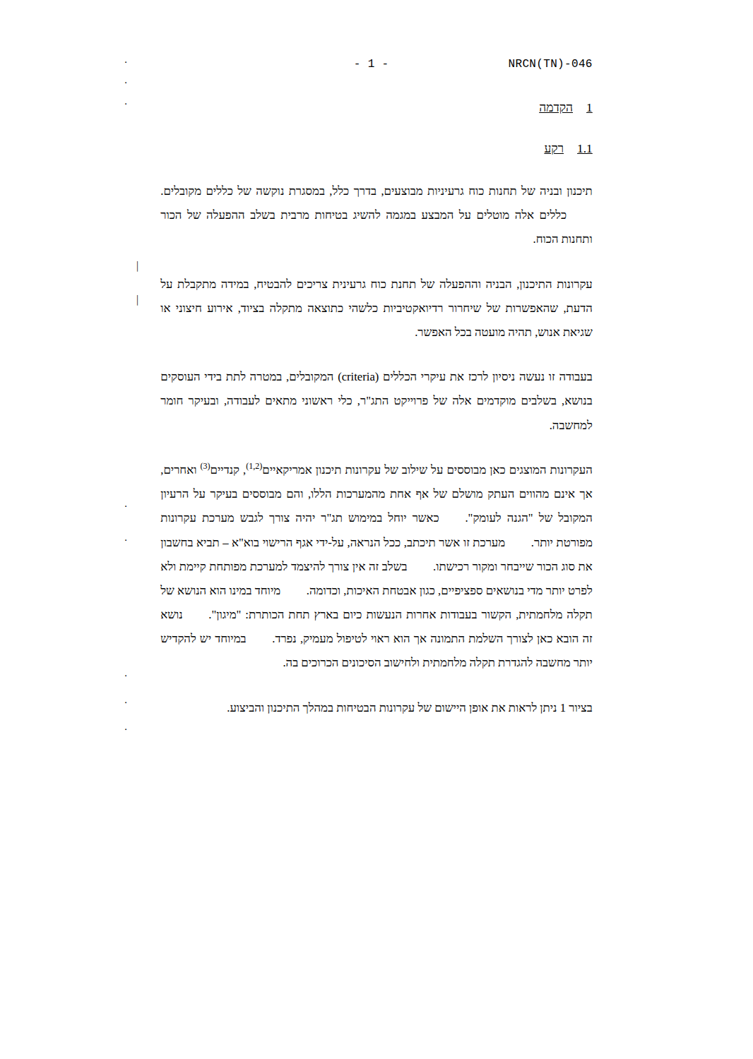. . . — — . . . . .
NRCN(TN)-046
- 1 -
1הקדמה
1.1רקע
תיכנון ובניה של תחנות כוח גרעיניות מבוצעים, בדרך כלל, במסגרת נוקשה של כללים מקובלים. כללים אלה מוטלים על המבצע במגמה להשיג בטיחות מרבית בשלב ההפעלה של הכור ותחנות הכוח.
עקרונות התיכנון, הבניה וההפעלה של תחנת כוח גרעינית צריכים להבטיח, במידה מתקבלת על הדעת, שהאפשרות של שיחרור רדיואקטיביות כלשהי כתוצאה מתקלה בציוד, אירוע חיצוני או שגיאת אנוש, תהיה מועטה בכל האפשר.
בעבודה זו נעשה ניסיון לרכז את עיקרי הכללים (criteria) המקובלים, במטרה לתת בידי העוסקים בנושא, בשלבים מוקדמים אלה של פרוייקט התג"ר, כלי ראשוני מתאים לעבודה, ובעיקר חומר למחשבה.
העקרונות המוצגים כאן מבוססים על שילוב של עקרונות תיכנון אמריקאיים(1,2), קנדיים(3) ואחרים, אך אינם מהווים העתק מושלם של אף אחת מהמערכות הללו, והם מבוססים בעיקר על הרעיון המקובל של "הגנה לעומק". כאשר יוחל במימוש תג"ר יהיה צורך לגבש מערכת עקרונות מפורטת יותר. מערכת זו אשר תיכתב, ככל הנראה, על-ידי אגף הרישוי בוא"א – תביא בחשבון את סוג הכור שייבחר ומקור רכישתו. בשלב זה אין צורך להיצמד למערכת מפותחת קיימת ולא לפרט יותר מדי בנושאים ספציפיים, כגון אבטחת האיכות, וכדומה. מיוחד במינו הוא הנושא של תקלה מלחמתית, הקשור בעבודות אחרות הנעשות כיום בארץ תחת הכותרת: "מיגון". נושא זה הובא כאן לצורך השלמת התמונה אך הוא ראוי לטיפול מעמיק, נפרד. במיוחד יש להקדיש יותר מחשבה להגדרת תקלה מלחמתית ולחישוב הסיכונים הכרוכים בה.
בציור 1 ניתן לראות את אופן היישום של עקרונות הבטיחות במהלך התיכנון והביצוע.